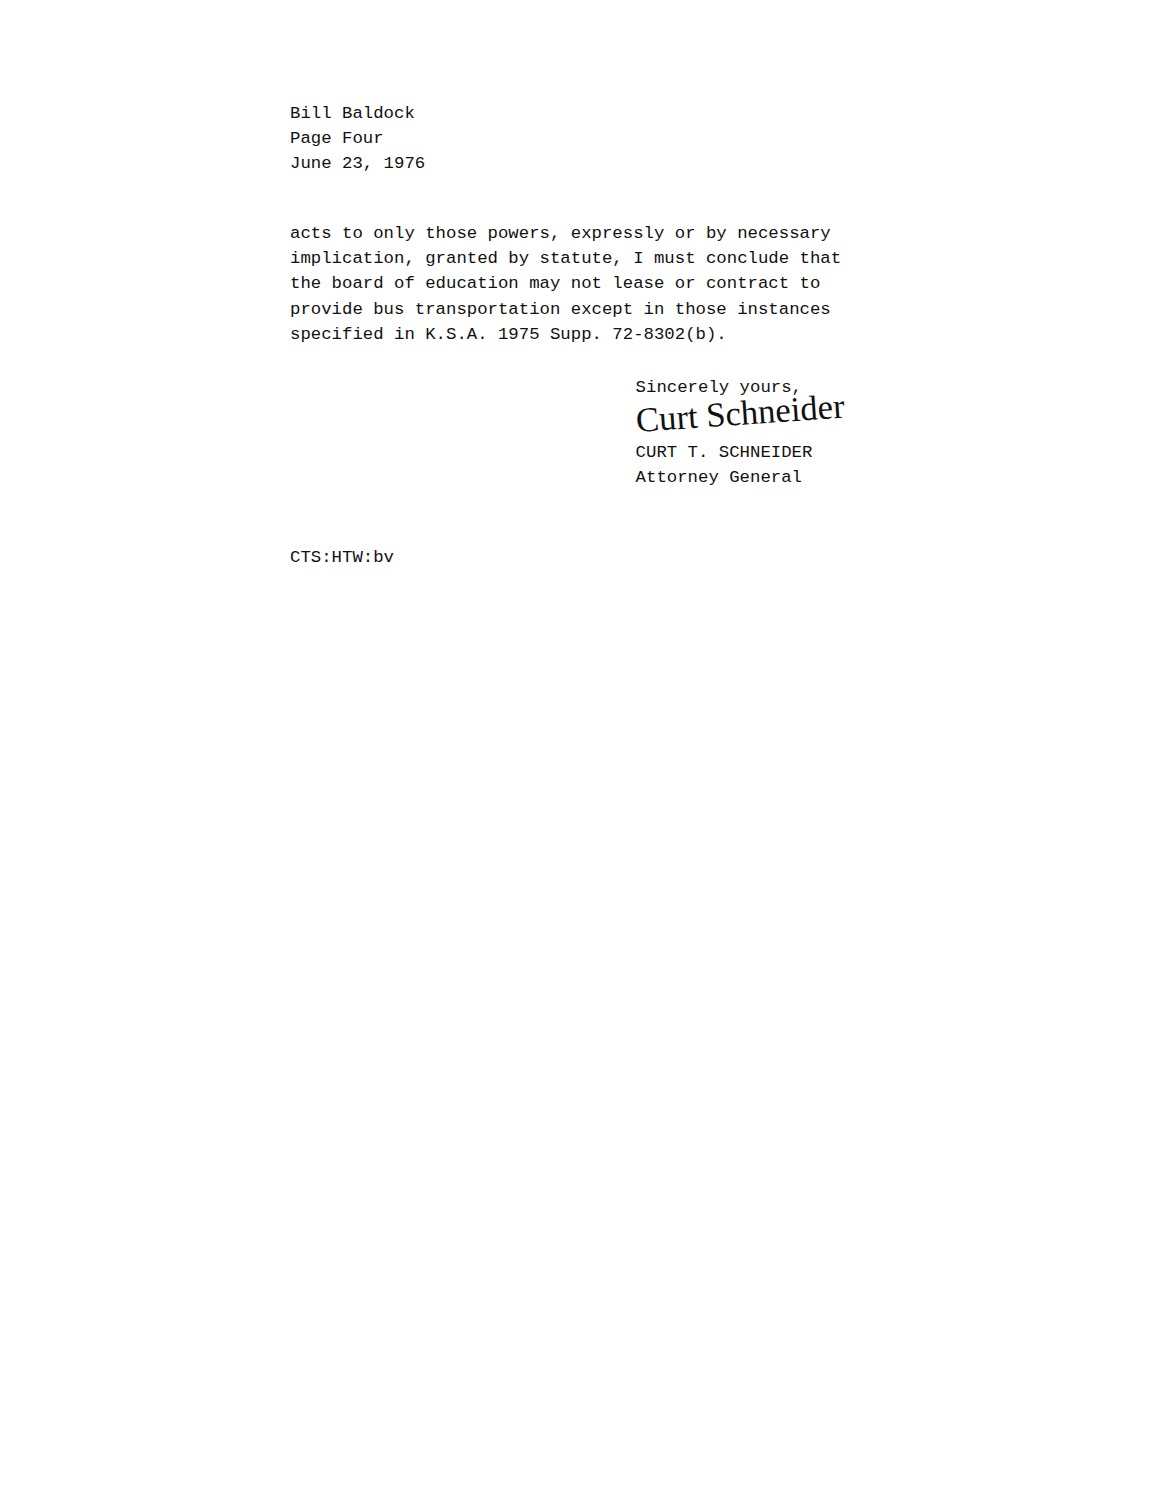Bill Baldock
Page Four
June 23, 1976
acts to only those powers, expressly or by necessary implication, granted by statute, I must conclude that the board of education may not lease or contract to provide bus transportation except in those instances specified in K.S.A. 1975 Supp. 72-8302(b).
Sincerely yours,
Curt Schneider
CURT T. SCHNEIDER
Attorney General
CTS:HTW:bv